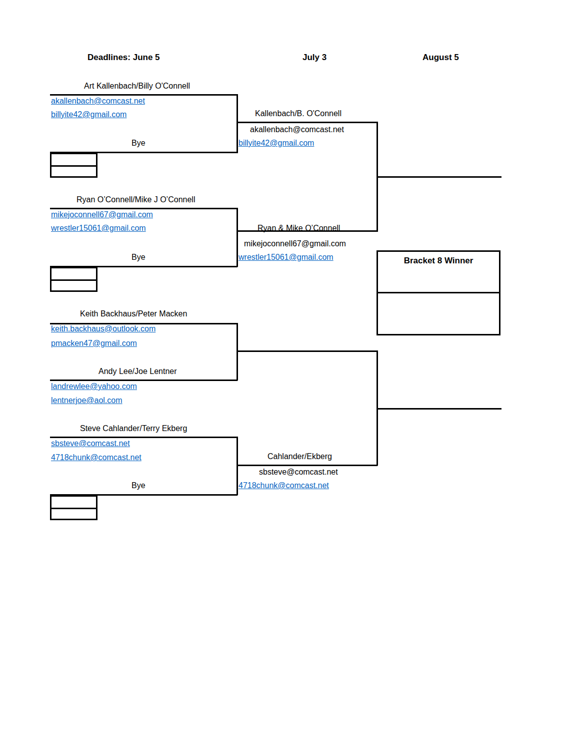Deadlines: June 5
July 3
August 5
Art Kallenbach/Billy O'Connell
akallenbach@comcast.net
billyite42@gmail.com
Bye
Kallenbach/B. O'Connell
akallenbach@comcast.net
billyite42@gmail.com
Ryan O’Connell/Mike J O’Connell
mikejoconnell67@gmail.com
wrestler15061@gmail.com
Bye
Ryan & Mike O’Connell
mikejoconnell67@gmail.com
wrestler15061@gmail.com
Bracket 8 Winner
Keith Backhaus/Peter Macken
keith.backhaus@outlook.com
pmacken47@gmail.com
Andy Lee/Joe Lentner
landrewlee@yahoo.com
lentnerjoe@aol.com
Steve Cahlander/Terry Ekberg
sbsteve@comcast.net
4718chunk@comcast.net
Bye
Cahlander/Ekberg
sbsteve@comcast.net
4718chunk@comcast.net